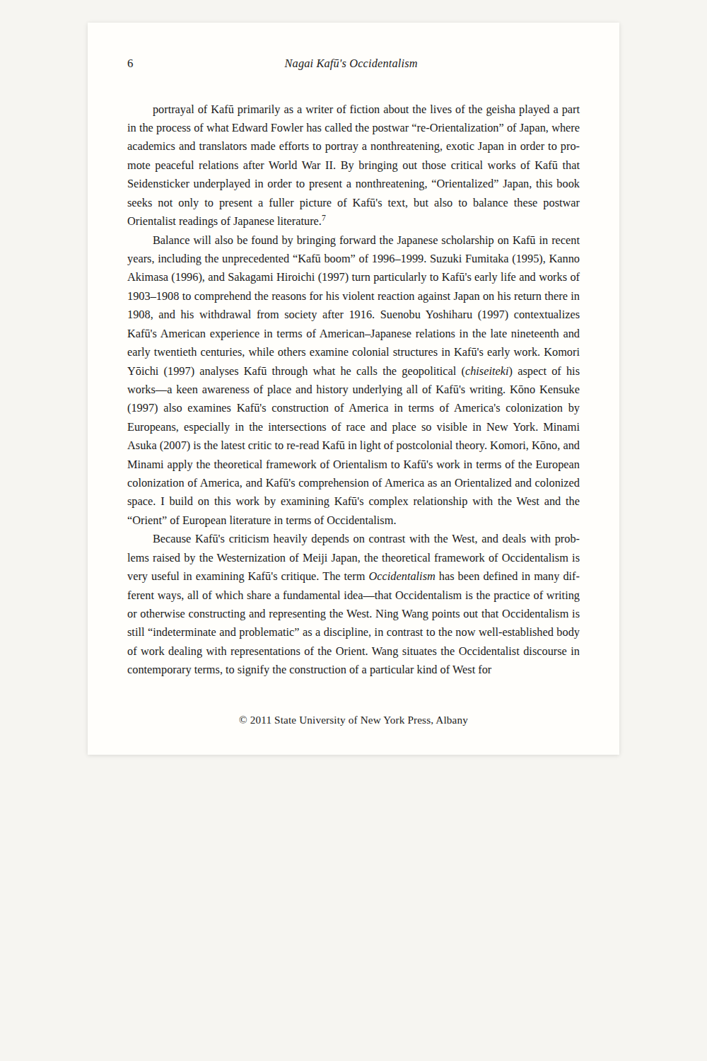6 Nagai Kafū's Occidentalism
portrayal of Kafū primarily as a writer of fiction about the lives of the geisha played a part in the process of what Edward Fowler has called the postwar “re-Orientalization” of Japan, where academics and translators made efforts to portray a nonthreatening, exotic Japan in order to promote peaceful relations after World War II. By bringing out those critical works of Kafū that Seidensticker underplayed in order to present a nonthreatening, “Orientalized” Japan, this book seeks not only to present a fuller picture of Kafū's text, but also to balance these postwar Orientalist readings of Japanese literature.7
Balance will also be found by bringing forward the Japanese scholarship on Kafū in recent years, including the unprecedented “Kafū boom” of 1996–1999. Suzuki Fumitaka (1995), Kanno Akimasa (1996), and Sakagami Hiroichi (1997) turn particularly to Kafū's early life and works of 1903–1908 to comprehend the reasons for his violent reaction against Japan on his return there in 1908, and his withdrawal from society after 1916. Suenobu Yoshiharu (1997) contextualizes Kafū's American experience in terms of American–Japanese relations in the late nineteenth and early twentieth centuries, while others examine colonial structures in Kafū's early work. Komori Yōichi (1997) analyses Kafū through what he calls the geopolitical (chiseiteki) aspect of his works—a keen awareness of place and history underlying all of Kafū's writing. Kōno Kensuke (1997) also examines Kafū's construction of America in terms of America's colonization by Europeans, especially in the intersections of race and place so visible in New York. Minami Asuka (2007) is the latest critic to re-read Kafū in light of postcolonial theory. Komori, Kōno, and Minami apply the theoretical framework of Orientalism to Kafū's work in terms of the European colonization of America, and Kafū's comprehension of America as an Orientalized and colonized space. I build on this work by examining Kafū's complex relationship with the West and the “Orient” of European literature in terms of Occidentalism.
Because Kafū's criticism heavily depends on contrast with the West, and deals with problems raised by the Westernization of Meiji Japan, the theoretical framework of Occidentalism is very useful in examining Kafū's critique. The term Occidentalism has been defined in many different ways, all of which share a fundamental idea—that Occidentalism is the practice of writing or otherwise constructing and representing the West. Ning Wang points out that Occidentalism is still “indeterminate and problematic” as a discipline, in contrast to the now well-established body of work dealing with representations of the Orient. Wang situates the Occidentalist discourse in contemporary terms, to signify the construction of a particular kind of West for
© 2011 State University of New York Press, Albany